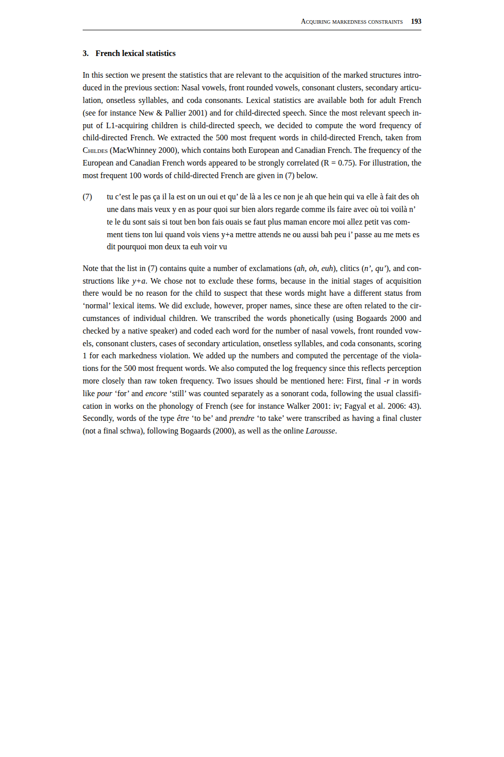Acquiring markedness constraints193
3. French lexical statistics
In this section we present the statistics that are relevant to the acquisition of the marked structures introduced in the previous section: Nasal vowels, front rounded vowels, consonant clusters, secondary articulation, onsetless syllables, and coda consonants. Lexical statistics are available both for adult French (see for instance New & Pallier 2001) and for child-directed speech. Since the most relevant speech input of L1-acquiring children is child-directed speech, we decided to compute the word frequency of child-directed French. We extracted the 500 most frequent words in child-directed French, taken from Childes (MacWhinney 2000), which contains both European and Canadian French. The frequency of the European and Canadian French words appeared to be strongly correlated (R = 0.75). For illustration, the most frequent 100 words of child-directed French are given in (7) below.
(7) tu c’est le pas ça il la est on un oui et qu’ de là a les ce non je ah que hein qui va elle à fait des oh une dans mais veux y en as pour quoi sur bien alors regarde comme ils faire avec où toi voilà n’ te le du sont sais si tout ben bon fais ouais se faut plus maman encore moi allez petit vas comment tiens ton lui quand vois viens y+a mettre attends ne ou aussi bah peu i’ passe au me mets es dit pourquoi mon deux ta euh voir vu
Note that the list in (7) contains quite a number of exclamations (ah, oh, euh), clitics (n’, qu’), and constructions like y+a. We chose not to exclude these forms, because in the initial stages of acquisition there would be no reason for the child to suspect that these words might have a different status from ‘normal’ lexical items. We did exclude, however, proper names, since these are often related to the circumstances of individual children. We transcribed the words phonetically (using Bogaards 2000 and checked by a native speaker) and coded each word for the number of nasal vowels, front rounded vowels, consonant clusters, cases of secondary articulation, onsetless syllables, and coda consonants, scoring 1 for each markedness violation. We added up the numbers and computed the percentage of the violations for the 500 most frequent words. We also computed the log frequency since this reflects perception more closely than raw token frequency. Two issues should be mentioned here: First, final -r in words like pour ‘for’ and encore ‘still’ was counted separately as a sonorant coda, following the usual classification in works on the phonology of French (see for instance Walker 2001: iv; Fagyal et al. 2006: 43). Secondly, words of the type être ‘to be’ and prendre ‘to take’ were transcribed as having a final cluster (not a final schwa), following Bogaards (2000), as well as the online Larousse.